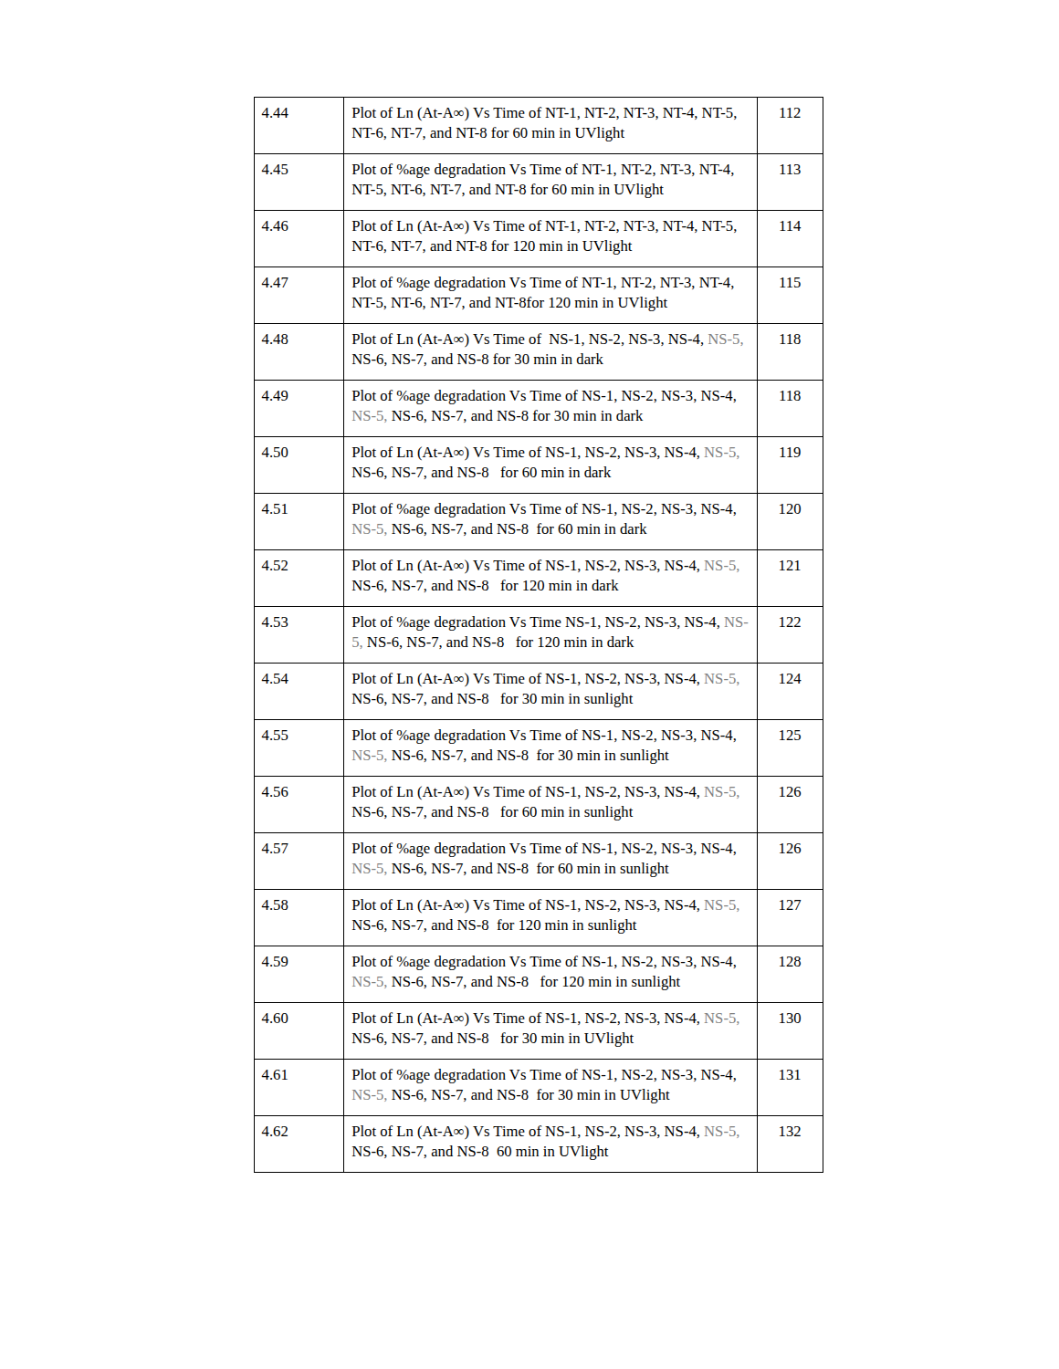| 4.44 | Plot of Ln (At-A∞) Vs Time of NT-1, NT-2, NT-3, NT-4, NT-5, NT-6, NT-7, and NT-8 for 60 min in UVlight | 112 |
| 4.45 | Plot of %age degradation Vs Time of NT-1, NT-2, NT-3, NT-4, NT-5, NT-6, NT-7, and NT-8 for 60 min in UVlight | 113 |
| 4.46 | Plot of Ln (At-A∞) Vs Time of NT-1, NT-2, NT-3, NT-4, NT-5, NT-6, NT-7, and NT-8 for 120 min in UVlight | 114 |
| 4.47 | Plot of %age degradation Vs Time of NT-1, NT-2, NT-3, NT-4, NT-5, NT-6, NT-7, and NT-8for 120 min in UVlight | 115 |
| 4.48 | Plot of Ln (At-A∞) Vs Time of NS-1, NS-2, NS-3, NS-4, NS-5, NS-6, NS-7, and NS-8 for 30 min in dark | 118 |
| 4.49 | Plot of %age degradation Vs Time of NS-1, NS-2, NS-3, NS-4, NS-5, NS-6, NS-7, and NS-8 for 30 min in dark | 118 |
| 4.50 | Plot of Ln (At-A∞) Vs Time of NS-1, NS-2, NS-3, NS-4, NS-5, NS-6, NS-7, and NS-8 for 60 min in dark | 119 |
| 4.51 | Plot of %age degradation Vs Time of NS-1, NS-2, NS-3, NS-4, NS-5, NS-6, NS-7, and NS-8 for 60 min in dark | 120 |
| 4.52 | Plot of Ln (At-A∞) Vs Time of NS-1, NS-2, NS-3, NS-4, NS-5, NS-6, NS-7, and NS-8 for 120 min in dark | 121 |
| 4.53 | Plot of %age degradation Vs Time NS-1, NS-2, NS-3, NS-4, NS-5, NS-6, NS-7, and NS-8 for 120 min in dark | 122 |
| 4.54 | Plot of Ln (At-A∞) Vs Time of NS-1, NS-2, NS-3, NS-4, NS-5, NS-6, NS-7, and NS-8 for 30 min in sunlight | 124 |
| 4.55 | Plot of %age degradation Vs Time of NS-1, NS-2, NS-3, NS-4, NS-5, NS-6, NS-7, and NS-8 for 30 min in sunlight | 125 |
| 4.56 | Plot of Ln (At-A∞) Vs Time of NS-1, NS-2, NS-3, NS-4, NS-5, NS-6, NS-7, and NS-8 for 60 min in sunlight | 126 |
| 4.57 | Plot of %age degradation Vs Time of NS-1, NS-2, NS-3, NS-4, NS-5, NS-6, NS-7, and NS-8 for 60 min in sunlight | 126 |
| 4.58 | Plot of Ln (At-A∞) Vs Time of NS-1, NS-2, NS-3, NS-4, NS-5, NS-6, NS-7, and NS-8 for 120 min in sunlight | 127 |
| 4.59 | Plot of %age degradation Vs Time of NS-1, NS-2, NS-3, NS-4, NS-5, NS-6, NS-7, and NS-8 for 120 min in sunlight | 128 |
| 4.60 | Plot of Ln (At-A∞) Vs Time of NS-1, NS-2, NS-3, NS-4, NS-5, NS-6, NS-7, and NS-8 for 30 min in UVlight | 130 |
| 4.61 | Plot of %age degradation Vs Time of NS-1, NS-2, NS-3, NS-4, NS-5, NS-6, NS-7, and NS-8 for 30 min in UVlight | 131 |
| 4.62 | Plot of Ln (At-A∞) Vs Time of NS-1, NS-2, NS-3, NS-4, NS-5, NS-6, NS-7, and NS-8 60 min in UVlight | 132 |